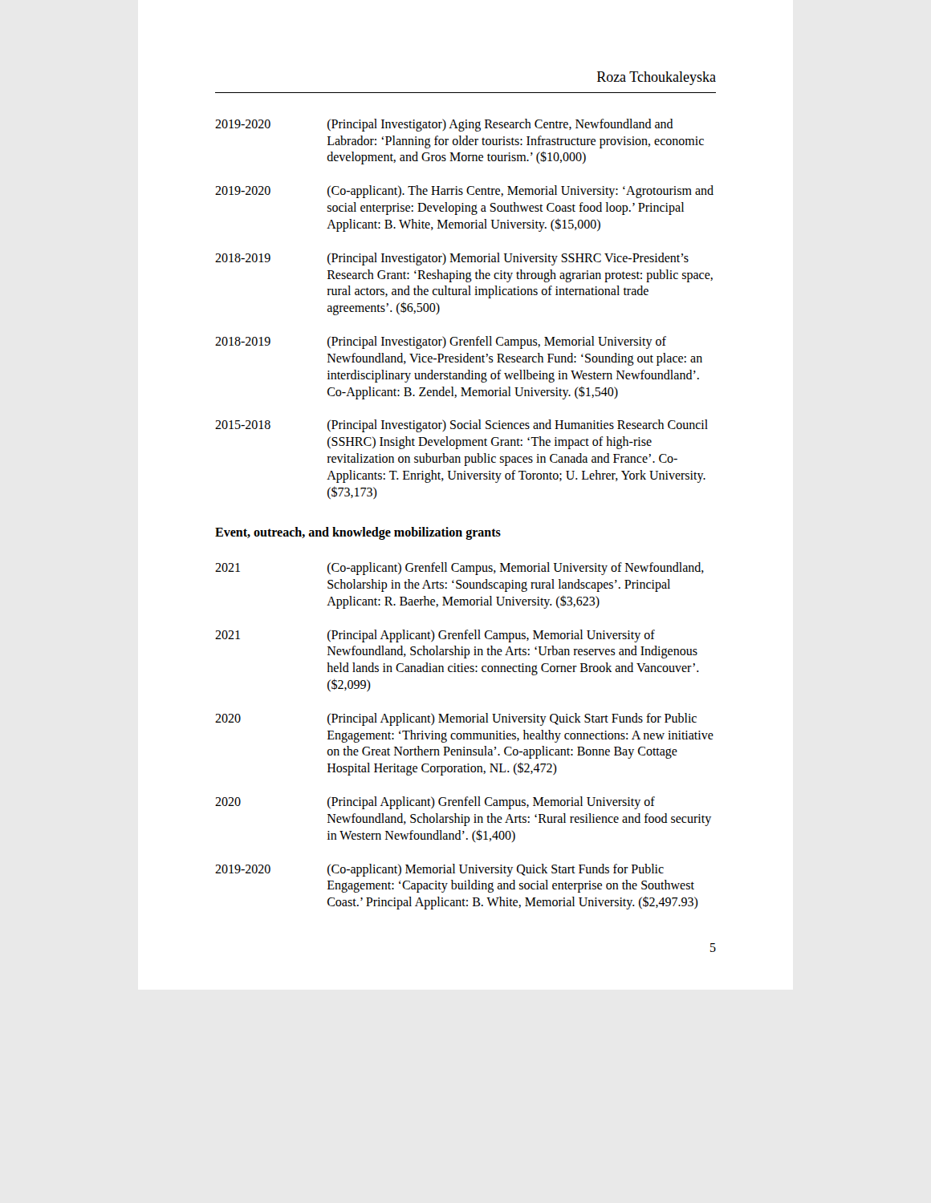Roza Tchoukaleyska
| 2019-2020 | (Principal Investigator) Aging Research Centre, Newfoundland and Labrador: ‘Planning for older tourists: Infrastructure provision, economic development, and Gros Morne tourism.’ ($10,000) |
| 2019-2020 | (Co-applicant). The Harris Centre, Memorial University: ‘Agrotourism and social enterprise: Developing a Southwest Coast food loop.’ Principal Applicant: B. White, Memorial University. ($15,000) |
| 2018-2019 | (Principal Investigator) Memorial University SSHRC Vice-President’s Research Grant: ‘Reshaping the city through agrarian protest: public space, rural actors, and the cultural implications of international trade agreements’. ($6,500) |
| 2018-2019 | (Principal Investigator) Grenfell Campus, Memorial University of Newfoundland, Vice-President’s Research Fund: ‘Sounding out place: an interdisciplinary understanding of wellbeing in Western Newfoundland’. Co-Applicant: B. Zendel, Memorial University. ($1,540) |
| 2015-2018 | (Principal Investigator) Social Sciences and Humanities Research Council (SSHRC) Insight Development Grant: ‘The impact of high-rise revitalization on suburban public spaces in Canada and France’. Co-Applicants: T. Enright, University of Toronto; U. Lehrer, York University. ($73,173) |
Event, outreach, and knowledge mobilization grants
| 2021 | (Co-applicant) Grenfell Campus, Memorial University of Newfoundland, Scholarship in the Arts: ‘Soundscaping rural landscapes’. Principal Applicant: R. Baerhe, Memorial University. ($3,623) |
| 2021 | (Principal Applicant) Grenfell Campus, Memorial University of Newfoundland, Scholarship in the Arts: ‘Urban reserves and Indigenous held lands in Canadian cities: connecting Corner Brook and Vancouver’. ($2,099) |
| 2020 | (Principal Applicant) Memorial University Quick Start Funds for Public Engagement: ‘Thriving communities, healthy connections: A new initiative on the Great Northern Peninsula’. Co-applicant: Bonne Bay Cottage Hospital Heritage Corporation, NL. ($2,472) |
| 2020 | (Principal Applicant) Grenfell Campus, Memorial University of Newfoundland, Scholarship in the Arts: ‘Rural resilience and food security in Western Newfoundland’. ($1,400) |
| 2019-2020 | (Co-applicant) Memorial University Quick Start Funds for Public Engagement: ‘Capacity building and social enterprise on the Southwest Coast.’ Principal Applicant: B. White, Memorial University. ($2,497.93) |
5